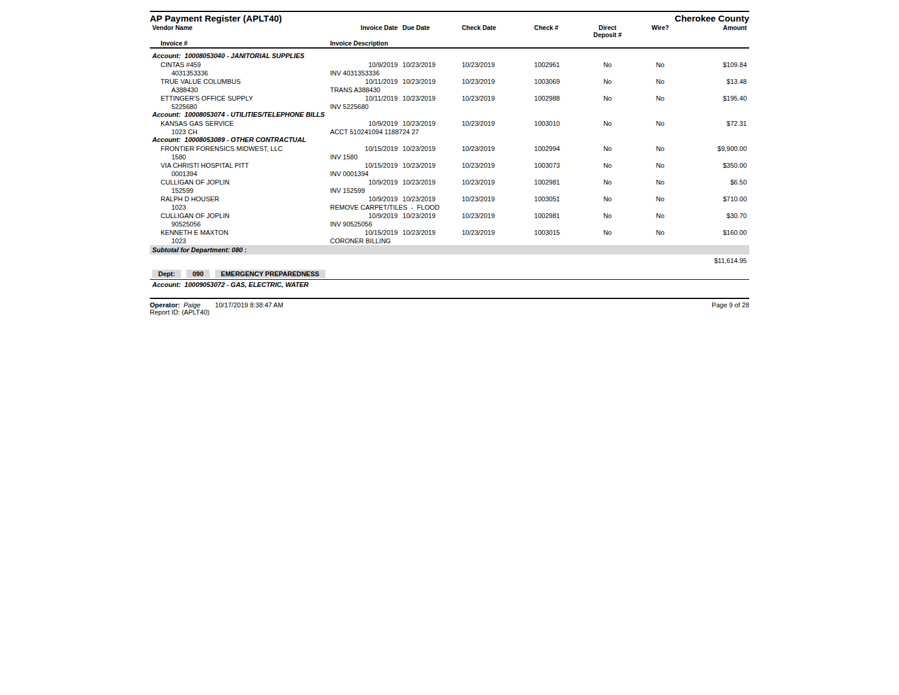AP Payment Register (APLT40)
Cherokee County
| Vendor Name | Invoice Date | Due Date | Check Date | Check # | Direct Deposit # | Wire? | Amount |
| --- | --- | --- | --- | --- | --- | --- | --- |
| Invoice # | Invoice Description | | | |
| Account: 10008053040 - JANITORIAL SUPPLIES |
| CINTAS #459 | 10/9/2019 | 10/23/2019 | 10/23/2019 | 1002961 | No | No | $109.84 |
| 4031353336 | INV 4031353336 | | | |
| TRUE VALUE COLUMBUS | 10/11/2019 | 10/23/2019 | 10/23/2019 | 1003069 | No | No | $13.48 |
| A388430 | TRANS A388430 | | | |
| ETTINGER'S OFFICE SUPPLY | 10/11/2019 | 10/23/2019 | 10/23/2019 | 1002988 | No | No | $195.40 |
| 5225680 | INV 5225680 | | | |
| Account: 10008053074 - UTILITIES/TELEPHONE BILLS |
| KANSAS GAS SERVICE | 10/9/2019 | 10/23/2019 | 10/23/2019 | 1003010 | No | No | $72.31 |
| 1023 CH | ACCT 510241094 1188724 27 | | | |
| Account: 10008053089 - OTHER CONTRACTUAL |
| FRONTIER FORENSICS MIDWEST, LLC | 10/15/2019 | 10/23/2019 | 10/23/2019 | 1002994 | No | No | $9,900.00 |
| 1580 | INV 1580 | | | |
| VIA CHRISTI HOSPITAL PITT | 10/15/2019 | 10/23/2019 | 10/23/2019 | 1003073 | No | No | $350.00 |
| 0001394 | INV 0001394 | | | |
| CULLIGAN OF JOPLIN | 10/9/2019 | 10/23/2019 | 10/23/2019 | 1002981 | No | No | $6.50 |
| 152599 | INV 152599 | | | |
| RALPH D HOUSER | 10/9/2019 | 10/23/2019 | 10/23/2019 | 1003051 | No | No | $710.00 |
| 1023 | REMOVE CARPET/TILES - FLOOD | | | |
| CULLIGAN OF JOPLIN | 10/9/2019 | 10/23/2019 | 10/23/2019 | 1002981 | No | No | $30.70 |
| 90525056 | INV 90525056 | | | |
| KENNETH E MAXTON | 10/15/2019 | 10/23/2019 | 10/23/2019 | 1003015 | No | No | $160.00 |
| 1023 | CORONER BILLING | | | |
| Subtotal for Department: 080 : |
| | $11,614.95 |
| Dept: 090 EMERGENCY PREPAREDNESS |
| Account: 10009053072 - GAS, ELECTRIC, WATER |
Operator: Paige 10/17/2019 8:38:47 AM
Report ID: (APLT40)
Page 9 of 28